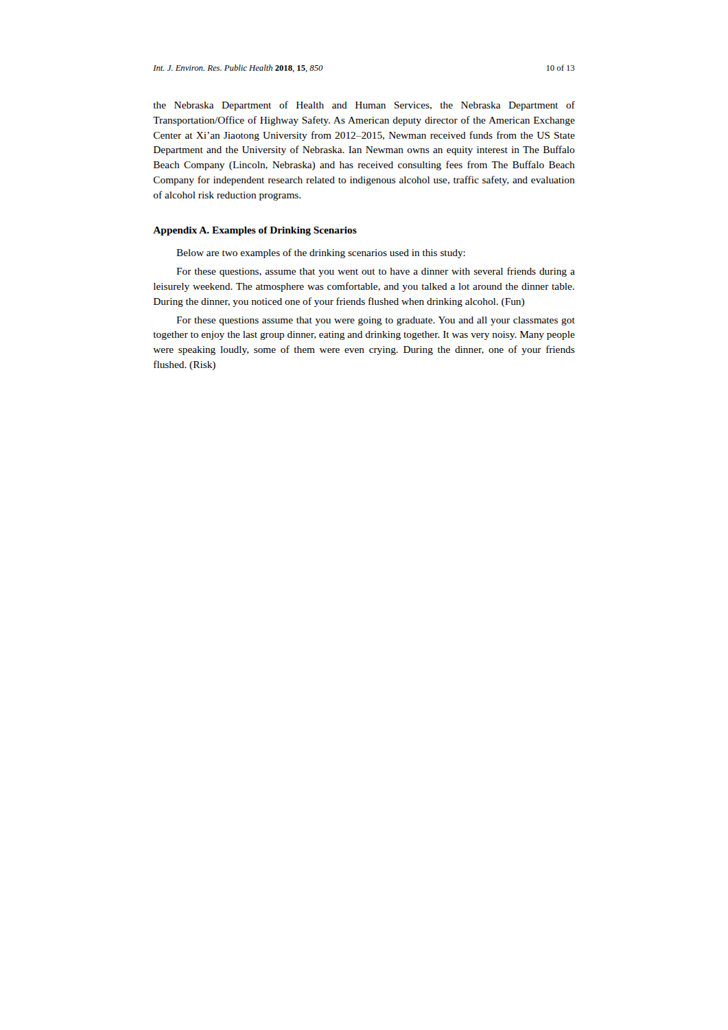Int. J. Environ. Res. Public Health 2018, 15, 850
10 of 13
the Nebraska Department of Health and Human Services, the Nebraska Department of Transportation/Office of Highway Safety. As American deputy director of the American Exchange Center at Xi’an Jiaotong University from 2012–2015, Newman received funds from the US State Department and the University of Nebraska. Ian Newman owns an equity interest in The Buffalo Beach Company (Lincoln, Nebraska) and has received consulting fees from The Buffalo Beach Company for independent research related to indigenous alcohol use, traffic safety, and evaluation of alcohol risk reduction programs.
Appendix A. Examples of Drinking Scenarios
Below are two examples of the drinking scenarios used in this study:
For these questions, assume that you went out to have a dinner with several friends during a leisurely weekend. The atmosphere was comfortable, and you talked a lot around the dinner table. During the dinner, you noticed one of your friends flushed when drinking alcohol. (Fun)
For these questions assume that you were going to graduate. You and all your classmates got together to enjoy the last group dinner, eating and drinking together. It was very noisy. Many people were speaking loudly, some of them were even crying. During the dinner, one of your friends flushed. (Risk)